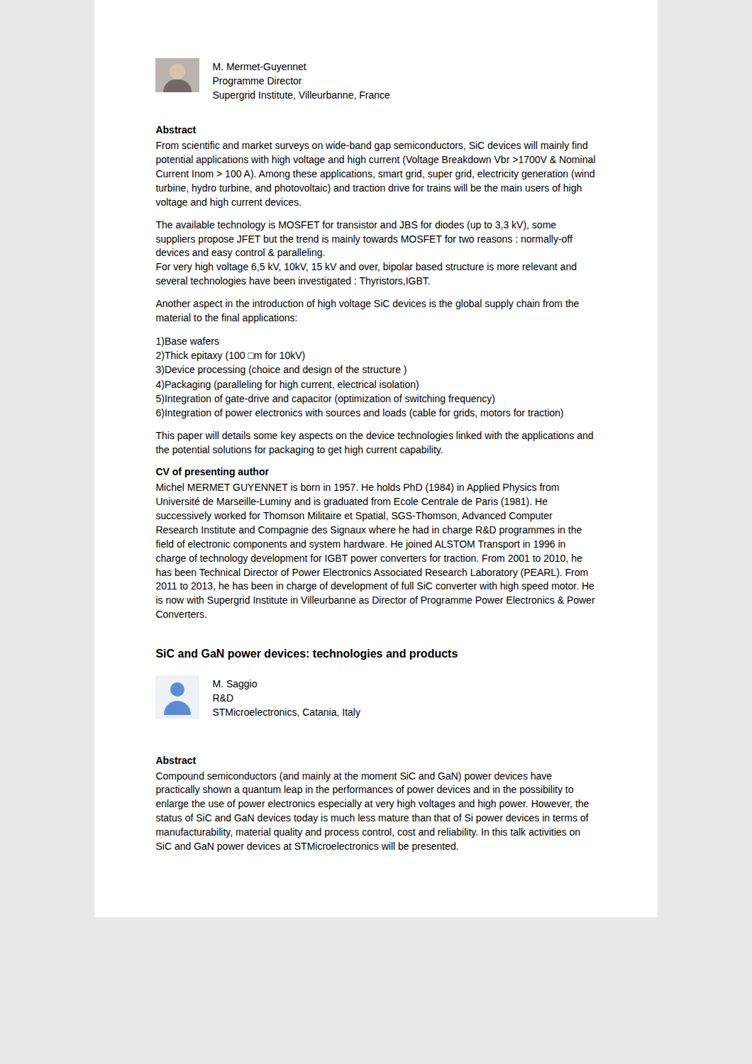M. Mermet-Guyennet
Programme Director
Supergrid Institute, Villeurbanne, France
Abstract
From scientific and market surveys on wide-band gap semiconductors, SiC devices will mainly find potential applications with high voltage and high current (Voltage Breakdown Vbr >1700V & Nominal Current Inom > 100 A). Among these applications, smart grid, super grid, electricity generation (wind turbine, hydro turbine, and photovoltaic) and traction drive for trains will be the main users of high voltage and high current devices.
The available technology is MOSFET for transistor and JBS for diodes (up to 3,3 kV), some suppliers propose JFET but the trend is mainly towards MOSFET for two reasons : normally-off devices and easy control & paralleling.
For very high voltage 6,5 kV, 10kV, 15 kV and over, bipolar based structure is more relevant and several technologies have been investigated : Thyristors,IGBT.
Another aspect in the introduction of high voltage SiC devices is the global supply chain from the material to the final applications:
1)Base wafers
2)Thick epitaxy (100 □m for 10kV)
3)Device processing (choice and design of the structure )
4)Packaging (paralleling for high current, electrical isolation)
5)Integration of gate-drive and capacitor (optimization of switching frequency)
6)Integration of power electronics with sources and loads (cable for grids, motors for traction)
This paper will details some key aspects on the device technologies linked with the applications and the potential solutions for packaging to get high current capability.
CV of presenting author
Michel MERMET GUYENNET is born in 1957. He holds PhD (1984) in Applied Physics from Université de Marseille-Luminy and is graduated from Ecole Centrale de Paris (1981). He successively worked for Thomson Militaire et Spatial, SGS-Thomson, Advanced Computer Research Institute and Compagnie des Signaux where he had in charge R&D programmes in the field of electronic components and system hardware. He joined ALSTOM Transport in 1996 in charge of technology development for IGBT power converters for traction. From 2001 to 2010, he has been Technical Director of Power Electronics Associated Research Laboratory (PEARL). From 2011 to 2013, he has been in charge of development of full SiC converter with high speed motor. He is now with Supergrid Institute in Villeurbanne as Director of Programme Power Electronics & Power Converters.
SiC and GaN power devices: technologies and products
M. Saggio
R&D
STMicroelectronics, Catania, Italy
Abstract
Compound semiconductors (and mainly at the moment SiC and GaN) power devices have practically shown a quantum leap in the performances of power devices and in the possibility to enlarge the use of power electronics especially at very high voltages and high power. However, the status of SiC and GaN devices today is much less mature than that of Si power devices in terms of manufacturability, material quality and process control, cost and reliability. In this talk activities on SiC and GaN power devices at STMicroelectronics will be presented.